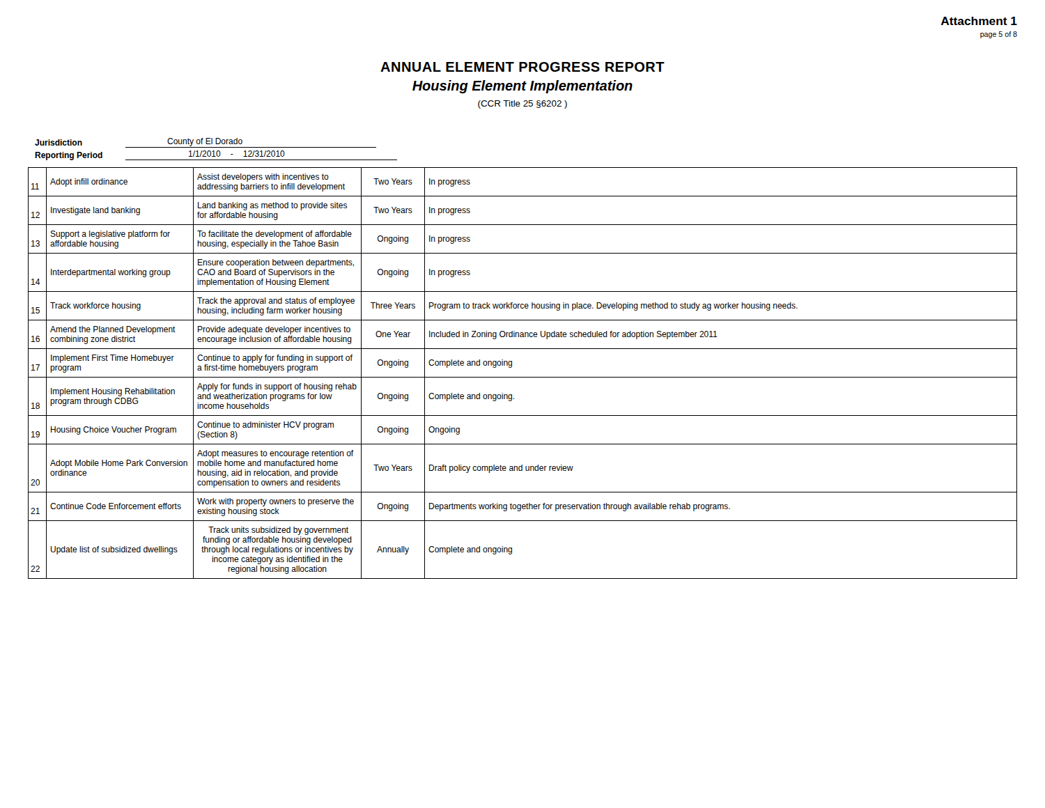Attachment 1
page 5 of 8
ANNUAL ELEMENT PROGRESS REPORT
Housing Element Implementation
(CCR Title 25 §6202 )
Jurisdiction County of El Dorado
Reporting Period 1/1/2010-12/31/2010
| 11 | Adopt infill ordinance | Assist developers with incentives to addressing barriers to infill development | Two Years | In progress |
| 12 | Investigate land banking | Land banking as method to provide sites for affordable housing | Two Years | In progress |
| 13 | Support a legislative platform for affordable housing | To facilitate the development of affordable housing, especially in the Tahoe Basin | Ongoing | In progress |
| 14 | Interdepartmental working group | Ensure cooperation between departments, CAO and Board of Supervisors in the implementation of Housing Element | Ongoing | In progress |
| 15 | Track workforce housing | Track the approval and status of employee housing, including farm worker housing | Three Years | Program to track workforce housing in place. Developing method to study ag worker housing needs. |
| 16 | Amend the Planned Development combining zone district | Provide adequate developer incentives to encourage inclusion of affordable housing | One Year | Included in Zoning Ordinance Update scheduled for adoption September 2011 |
| 17 | Implement First Time Homebuyer program | Continue to apply for funding in support of a first-time homebuyers program | Ongoing | Complete and ongoing |
| 18 | Implement Housing Rehabilitation program through CDBG | Apply for funds in support of housing rehab and weatherization programs for low income households | Ongoing | Complete and ongoing. |
| 19 | Housing Choice Voucher Program | Continue to administer HCV program (Section 8) | Ongoing | Ongoing |
| 20 | Adopt Mobile Home Park Conversion ordinance | Adopt measures to encourage retention of mobile home and manufactured home housing, aid in relocation, and provide compensation to owners and residents | Two Years | Draft policy complete and under review |
| 21 | Continue Code Enforcement efforts | Work with property owners to preserve the existing housing stock | Ongoing | Departments working together for preservation through available rehab programs. |
| 22 | Update list of subsidized dwellings | Track units subsidized by government funding or affordable housing developed through local regulations or incentives by income category as identified in the regional housing allocation | Annually | Complete and ongoing |